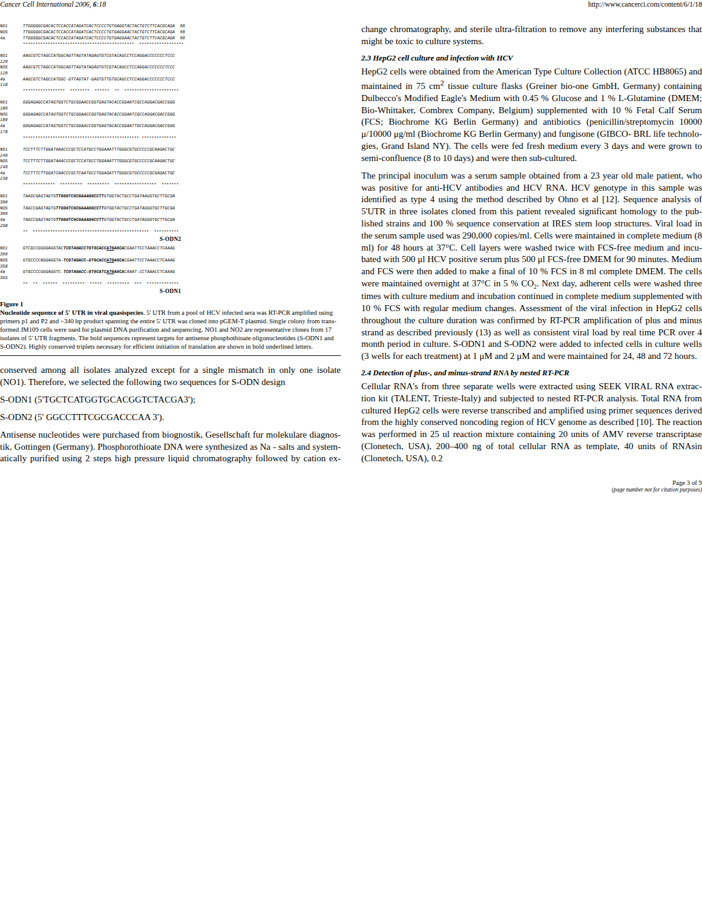Cancer Cell International 2006, 6:18
http://www.cancerci.com/content/6/1/18
NO1 TTGGGGGCGACACTCCACCATAGATCACTCCCCTGTGAGGTACTACTGTCTTCACGCAGA 60 NO5 TTGGGGGCGACACTCCACCATAGATCACTCCCCTGTGAGGAACTACTGTCTTCACGCAGA 60 4a TTGGGGGCGACACTCCACCATAGATCACTCCCCTGTGAGGAACTACTGTCTTCACGCAGA 60 ********************************************* ****************** NO1 AAGCGTCTAGCCATGGCAGTTAGTATAGAGTGTCGTACAGCCTCCAGGACCCCCCCTCCC 120 NO5 AAGCGTCTAGCCATGGCAGTTAGTATAGAGTGTCGTACAGCCTCCAGGACCCCCCCTCCC 120 4a AAGCGTCTAGCCATGGC-GTTAGTAT-GAGTGTTGTGCAGCCTCCAGGACCCCCCCTCCC 118 ***************** ******** ****** ** ********************** NO1 GGGAGAGCCATAGTGGTCTGCGGAACCGGTGAGTACACCGGAATCGCCAGGACGACCGGG 180 NO5 GGGAGAGCCATAGTGGTCTGCGGAACCGGTGAGTACACCGGAATCGCCAGGACGACCGGG 180 4a GGGAGAGCCATAGTGGTCTGCGGAACCGGTGAGTACACCGGAATTGCCAGGACGACCGGG 178 *********************************************** ************** NO1 TCCTTTCTTGGATAAACCCGCTCCATGCCTGGAAATTTGGGCGTGCCCCCGCAAGACTGC 240 NO5 TCCTTTCTTGGATAAACCCGCTCCATGCCTGGAAATTTGGGCGTGCCCCCGCAAGACTGC 240 4a TCCTTTCTTGGATCAACCCGCTCAATGCCTGGAGATTTGGGCGTGCCCCCGCGAGACTGC 238 ************* ********* ********* ***************** ******* NO1 TAAGCGAGTAGTGTTGGGTCGCGAAAGGCCTTGTGGTACTGCCTGATAAGGTGCTTGCGA 300 NO5 TAGCCGAGTAGTGTTGGGTCGCGAAAGGCCTTGTGGTACTGCCTGATAGGGTGCTTGCGA 300 4a TAGCCGAGTAGTGTTGGGTCGCGAAAGGCCTTGTGGTACTGCCTGATAGGGTGCTTGCGA 298 ** *********************************************** **********
S-ODN2
NO1 GTCGCCGGGGAGGTACTCGTAGACCTGTGCACCATGAGCACGAATTCCTAAACCTCAAAG 360 NO5 GTGCCCCNGGAGGTA-TCGTAGACC-GTGCACCATGAGCACGAATTCCTAAACCTCAAAG 358 4a GTGCCCCGGGAGGTC-TCGTAGACC-GTGCATCATGAGCACAAAT-CCTAAACCTCAAAG 355 ** ** ****** ********* ***** ********* *** *************
S-ODN1
Figure 1
Nucleotide sequence of 5' UTR in viral quasispecies. 5' UTR from a pool of HCV infected sera was RT-PCR amplified using primers p1 and P2 and ~340 bp product spanning the entire 5' UTR was cloned into pGEM-T plasmid. Single colony from transformed JM109 cells were used for plasmid DNA purification and sequencing. NO1 and NO2 are representative clones from 17 isolates of 5' UTR fragments. The bold sequences represent targets for antisense phosphothioate oligonucleotides (S-ODN1 and S-ODN2). Highly conserved triplets necessary for efficient initiation of translation are shown in bold underlined letters.
conserved among all isolates analyzed except for a single mismatch in only one isolate (NO1). Therefore, we selected the following two sequences for S-ODN design
S-ODN1 (5'TGCTCATGGTGCACGGTCTACGA3');
S-ODN2 (5' GGCCTTTCGCGACCCAA 3').
Antisense nucleotides were purchased from biognostik, Gesellschaft fur molekulare diagnostik, Gottingen (Germany). Phosphorothioate DNA were synthesized as Na - salts and systematically purified using 2 steps high pressure liquid chromatography followed by cation exchange chromatography, and sterile ultra-filtration to remove any interfering substances that might be toxic to culture systems.
2.3 HepG2 cell culture and infection with HCV
HepG2 cells were obtained from the American Type Culture Collection (ATCC HB8065) and maintained in 75 cm2 tissue culture flasks (Greiner bio-one GmbH, Germany) containing Dulbecco's Modified Eagle's Medium with 0.45 % Glucose and 1 % L-Glutamine (DMEM; Bio-Whittaker, Combrex Company, Belgium) supplemented with 10 % Fetal Calf Serum (FCS; Biochrome KG Berlin Germany) and antibiotics (penicillin/streptomycin 10000 μ/10000 μg/ml (Biochrome KG Berlin Germany) and fungisone (GIBCO- BRL life technologies, Grand Island NY). The cells were fed fresh medium every 3 days and were grown to semi-confluence (8 to 10 days) and were then sub-cultured.
The principal inoculum was a serum sample obtained from a 23 year old male patient, who was positive for anti-HCV antibodies and HCV RNA. HCV genotype in this sample was identified as type 4 using the method described by Ohno et al [12]. Sequence analysis of 5'UTR in three isolates cloned from this patient revealed significant homology to the published strains and 100 % sequence conservation at IRES stem loop structures. Viral load in the serum sample used was 290,000 copies/ml. Cells were maintained in complete medium (8 ml) for 48 hours at 37°C. Cell layers were washed twice with FCS-free medium and incubated with 500 μl HCV positive serum plus 500 μl FCS-free DMEM for 90 minutes. Medium and FCS were then added to make a final of 10 % FCS in 8 ml complete DMEM. The cells were maintained overnight at 37°C in 5 % CO2. Next day, adherent cells were washed three times with culture medium and incubation continued in complete medium supplemented with 10 % FCS with regular medium changes. Assessment of the viral infection in HepG2 cells throughout the culture duration was confirmed by RT-PCR amplification of plus and minus strand as described previously (13) as well as consistent viral load by real time PCR over 4 month period in culture. S-ODN1 and S-ODN2 were added to infected cells in culture wells (3 wells for each treatment) at 1 μM and 2 μM and were maintained for 24, 48 and 72 hours.
2.4 Detection of plus-, and minus-strand RNA by nested RT-PCR
Cellular RNA's from three separate wells were extracted using SEEK VIRAL RNA extraction kit (TALENT, Trieste-Italy) and subjected to nested RT-PCR analysis. Total RNA from cultured HepG2 cells were reverse transcribed and amplified using primer sequences derived from the highly conserved noncoding region of HCV genome as described [10]. The reaction was performed in 25 ul reaction mixture containing 20 units of AMV reverse transcriptase (Clonetech, USA), 200–400 ng of total cellular RNA as template, 40 units of RNAsin (Clonetech, USA), 0.2
Page 3 of 9
(page number not for citation purposes)